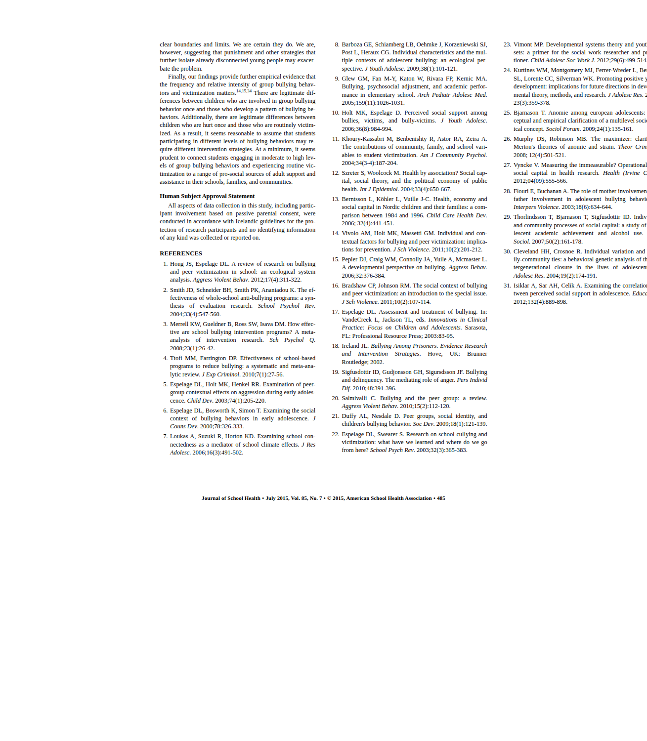clear boundaries and limits. We are certain they do. We are, however, suggesting that punishment and other strategies that further isolate already disconnected young people may exacerbate the problem.
Finally, our findings provide further empirical evidence that the frequency and relative intensity of group bullying behaviors and victimization matters.14,15,34 There are legitimate differences between children who are involved in group bullying behavior once and those who develop a pattern of bullying behaviors. Additionally, there are legitimate differences between children who are hurt once and those who are routinely victimized. As a result, it seems reasonable to assume that students participating in different levels of bullying behaviors may require different intervention strategies. At a minimum, it seems prudent to connect students engaging in moderate to high levels of group bullying behaviors and experiencing routine victimization to a range of pro-social sources of adult support and assistance in their schools, families, and communities.
Human Subject Approval Statement
All aspects of data collection in this study, including participant involvement based on passive parental consent, were conducted in accordance with Icelandic guidelines for the protection of research participants and no identifying information of any kind was collected or reported on.
REFERENCES
Hong JS, Espelage DL. A review of research on bullying and peer victimization in school: an ecological system analysis. Aggress Violent Behav. 2012;17(4):311-322.
Smith JD, Schneider BH, Smith PK, Ananiadou K. The effectiveness of whole-school anti-bullying programs: a synthesis of evaluation research. School Psychol Rev. 2004;33(4):547-560.
Merrell KW, Gueldner B, Ross SW, Isava DM. How effective are school bullying intervention programs? A meta-analysis of intervention research. Sch Psychol Q. 2008;23(1):26-42.
Ttofi MM, Farrington DP. Effectiveness of school-based programs to reduce bullying: a systematic and meta-analytic review. J Exp Criminol. 2010;7(1):27-56.
Espelage DL, Holt MK, Henkel RR. Examination of peer-group contextual effects on aggression during early adolescence. Child Dev. 2003;74(1):205-220.
Espelage DL, Bosworth K, Simon T. Examining the social context of bullying behaviors in early adolescence. J Couns Dev. 2000;78:326-333.
Loukas A, Suzuki R, Horton KD. Examining school connectedness as a mediator of school climate effects. J Res Adolesc. 2006;16(3):491-502.
Barboza GE, Schiamberg LB, Oehmke J, Korzeniewski SJ, Post L, Heraux CG. Individual characteristics and the multiple contexts of adolescent bullying: an ecological perspective. J Youth Adolesc. 2009;38(1):101-121.
Glew GM, Fan M-Y, Katon W, Rivara FP, Kernic MA. Bullying, psychosocial adjustment, and academic performance in elementary school. Arch Pediatr Adolesc Med. 2005;159(11):1026-1031.
Holt MK, Espelage D. Perceived social support among bullies, victims, and bully-victims. J Youth Adolesc. 2006;36(8):984-994.
Khoury-Kassabri M, Benbenishty R, Astor RA, Zeira A. The contributions of community, family, and school variables to student victimization. Am J Community Psychol. 2004;34(3-4):187-204.
Szreter S, Woolcock M. Health by association? Social capital, social theory, and the political economy of public health. Int J Epidemiol. 2004;33(4):650-667.
Berntsson L, Köhler L, Vuille J-C. Health, economy and social capital in Nordic children and their families: a comparison between 1984 and 1996. Child Care Health Dev. 2006; 32(4):441-451.
Vivolo AM, Holt MK, Massetti GM. Individual and contextual factors for bullying and peer victimization: implications for prevention. J Sch Violence. 2011;10(2):201-212.
Pepler DJ, Craig WM, Connolly JA, Yuile A, Mcmaster L. A developmental perspective on bullying. Aggress Behav. 2006;32:376-384.
Bradshaw CP, Johnson RM. The social context of bullying and peer victimization: an introduction to the special issue. J Sch Violence. 2011;10(2):107-114.
Espelage DL. Assessment and treatment of bullying. In: VandeCreek L, Jackson TL, eds. Innovations in Clinical Practice: Focus on Children and Adolescents. Sarasota, FL: Professional Resource Press; 2003:83-95.
Ireland JL. Bullying Among Prisoners. Evidence Research and Intervention Strategies. Hove, UK: Brunner Routledge; 2002.
Sigfusdottir ID, Gudjonsson GH, Sigursdsson JF. Bullying and delinquency. The mediating role of anger. Pers Individ Dif. 2010;48:391-396.
Salmivalli C. Bullying and the peer group: a review. Aggress Violent Behav. 2010;15(2):112-120.
Duffy AL, Nesdale D. Peer groups, social identity, and children's bullying behavior. Soc Dev. 2009;18(1):121-139.
Espelage DL, Swearer S. Research on school cullying and victimization: what have we learned and where do we go from here? School Psych Rev. 2003;32(3):365-383.
Vimont MP. Developmental systems theory and youth assets: a primer for the social work researcher and practitioner. Child Adolesc Soc Work J. 2012;29(6):499-514.
Kurtines WM, Montgomery MJ, Ferrer-Wreder L, Berman SL, Lorente CC, Silverman WK. Promoting positive youth development: implications for future directions in developmental theory, methods, and research. J Adolesc Res. 2008; 23(3):359-378.
Bjarnason T. Anomie among european adolescents: conceptual and empirical clarification of a multilevel sociological concept. Sociol Forum. 2009;24(1):135-161.
Murphy DS, Robinson MB. The maximizer: clarifying Merton's theories of anomie and strain. Theor Criminol. 2008; 12(4):501-521.
Vyncke V. Measuring the immeasurable? Operationalising social capital in health research. Health (Irvine Calif). 2012;04(09):555-566.
Flouri E, Buchanan A. The role of mother involvement and father involvement in adolescent bullying behavior. J Interpers Violence. 2003;18(6):634-644.
Thorlindsson T, Bjarnason T, Sigfusdottir ID. Individual and community processes of social capital: a study of adolescent academic achievement and alcohol use. Acta Sociol. 2007;50(2):161-178.
Cleveland HH, Crosnoe R. Individual variation and family-community ties: a behavioral genetic analysis of the intergenerational closure in the lives of adolescents. J Adolesc Res. 2004;19(2):174-191.
Isiklar A, Sar AH, Celik A. Examining the correlation between perceived social support in adolescence. Education. 2012;132(4):889-898.
Journal of School Health•July 2015, Vol. 85, No. 7•© 2015, American School Health Association•485